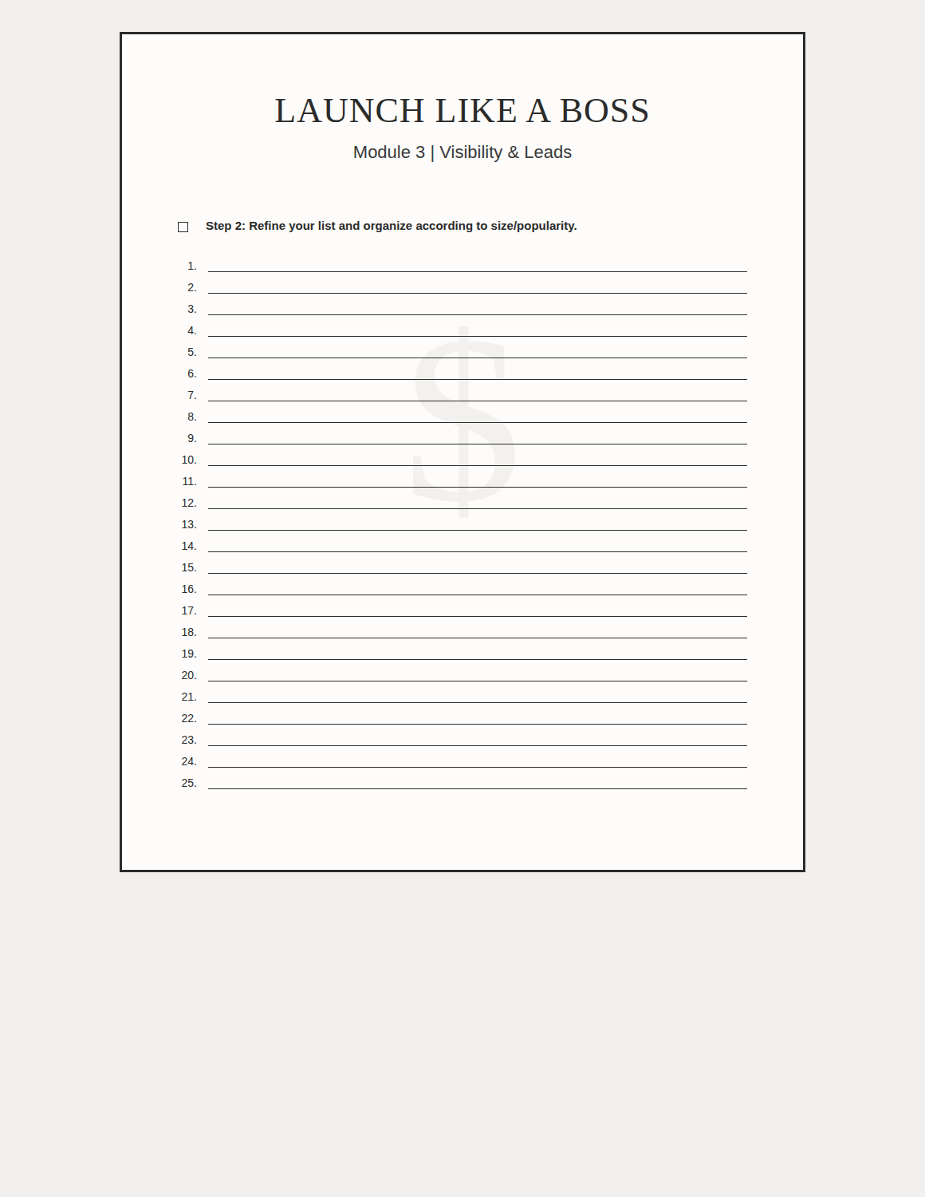Launch Like a Boss
Module 3 | Visibility & Leads
Step 2: Refine your list and organize according to size/popularity.